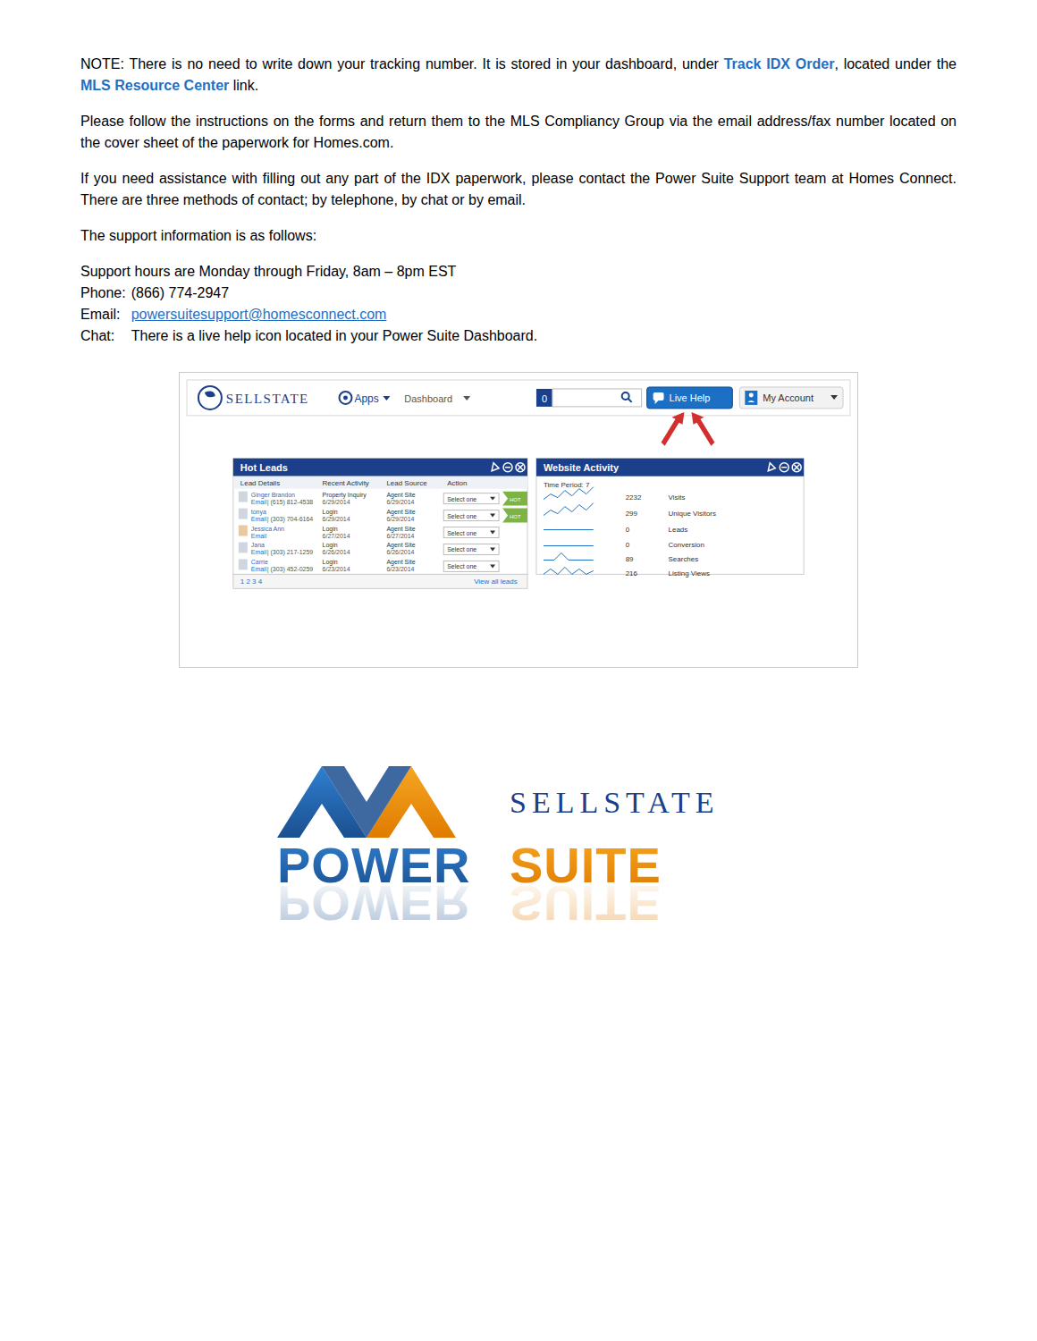NOTE: There is no need to write down your tracking number. It is stored in your dashboard, under Track IDX Order, located under the MLS Resource Center link.
Please follow the instructions on the forms and return them to the MLS Compliancy Group via the email address/fax number located on the cover sheet of the paperwork for Homes.com.
If you need assistance with filling out any part of the IDX paperwork, please contact the Power Suite Support team at Homes Connect. There are three methods of contact; by telephone, by chat or by email.
The support information is as follows:
Support hours are Monday through Friday, 8am – 8pm EST
| Phone: | (866) 774-2947 |
| Email: | powersuitesupport@homesconnect.com |
| Chat: | There is a live help icon located in your Power Suite Dashboard. |
SELLSTATE Apps Dashboard 0 Live Help My Account Hot Leads Lead Details Recent Activity Lead Source Action Ginger Brandon Email| (615) 812-4538 Property Inquiry 6/29/2014 Agent Site 6/29/2014 Select one HOT tonya Email| (303) 704-6164 Login 6/29/2014 Agent Site 6/29/2014 Select one HOT Jessica Ann Email Login 6/27/2014 Agent Site 6/27/2014 Select one Jana Email| (303) 217-1259 Login 6/26/2014 Agent Site 6/26/2014 Select one Carrie Email| (303) 452-0259 Login 6/23/2014 Agent Site 6/23/2014 Select one 1 2 3 4 View all leads Website Activity Time Period: 7 2232 Visits 299 Unique Visitors 0 Leads 0 Conversion 89 Searches 216 Listing Views
SELLSTATE POWER SUITE POWER SUITE